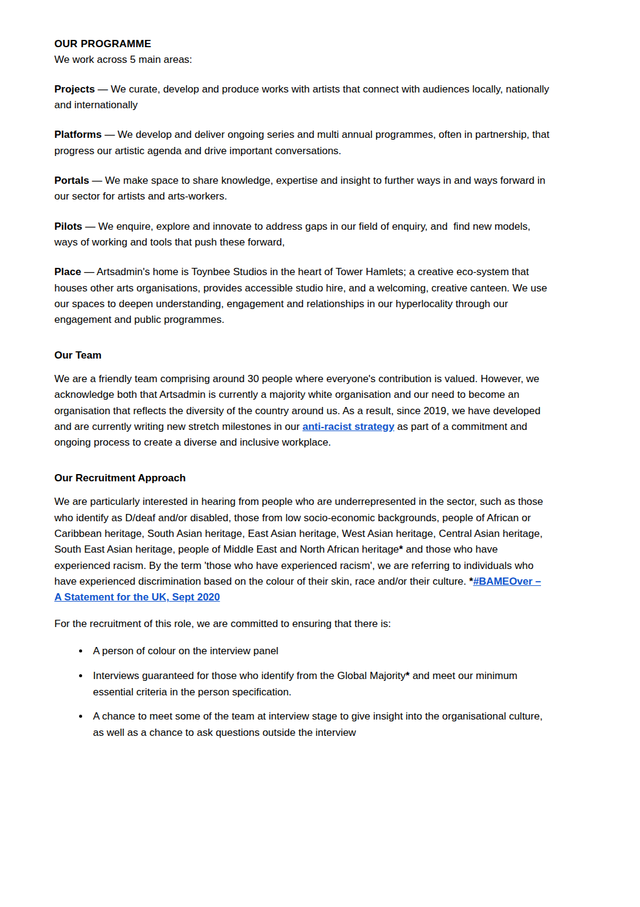OUR PROGRAMME
We work across 5 main areas:
Projects — We curate, develop and produce works with artists that connect with audiences locally, nationally and internationally
Platforms — We develop and deliver ongoing series and multi annual programmes, often in partnership, that progress our artistic agenda and drive important conversations.
Portals — We make space to share knowledge, expertise and insight to further ways in and ways forward in our sector for artists and arts-workers.
Pilots — We enquire, explore and innovate to address gaps in our field of enquiry, and find new models, ways of working and tools that push these forward,
Place — Artsadmin's home is Toynbee Studios in the heart of Tower Hamlets; a creative eco-system that houses other arts organisations, provides accessible studio hire, and a welcoming, creative canteen. We use our spaces to deepen understanding, engagement and relationships in our hyperlocality through our engagement and public programmes.
Our Team
We are a friendly team comprising around 30 people where everyone's contribution is valued. However, we acknowledge both that Artsadmin is currently a majority white organisation and our need to become an organisation that reflects the diversity of the country around us. As a result, since 2019, we have developed and are currently writing new stretch milestones in our anti-racist strategy as part of a commitment and ongoing process to create a diverse and inclusive workplace.
Our Recruitment Approach
We are particularly interested in hearing from people who are underrepresented in the sector, such as those who identify as D/deaf and/or disabled, those from low socio-economic backgrounds, people of African or Caribbean heritage, South Asian heritage, East Asian heritage, West Asian heritage, Central Asian heritage, South East Asian heritage, people of Middle East and North African heritage* and those who have experienced racism. By the term 'those who have experienced racism', we are referring to individuals who have experienced discrimination based on the colour of their skin, race and/or their culture. *#BAMEOver – A Statement for the UK, Sept 2020
For the recruitment of this role, we are committed to ensuring that there is:
A person of colour on the interview panel
Interviews guaranteed for those who identify from the Global Majority* and meet our minimum essential criteria in the person specification.
A chance to meet some of the team at interview stage to give insight into the organisational culture, as well as a chance to ask questions outside the interview